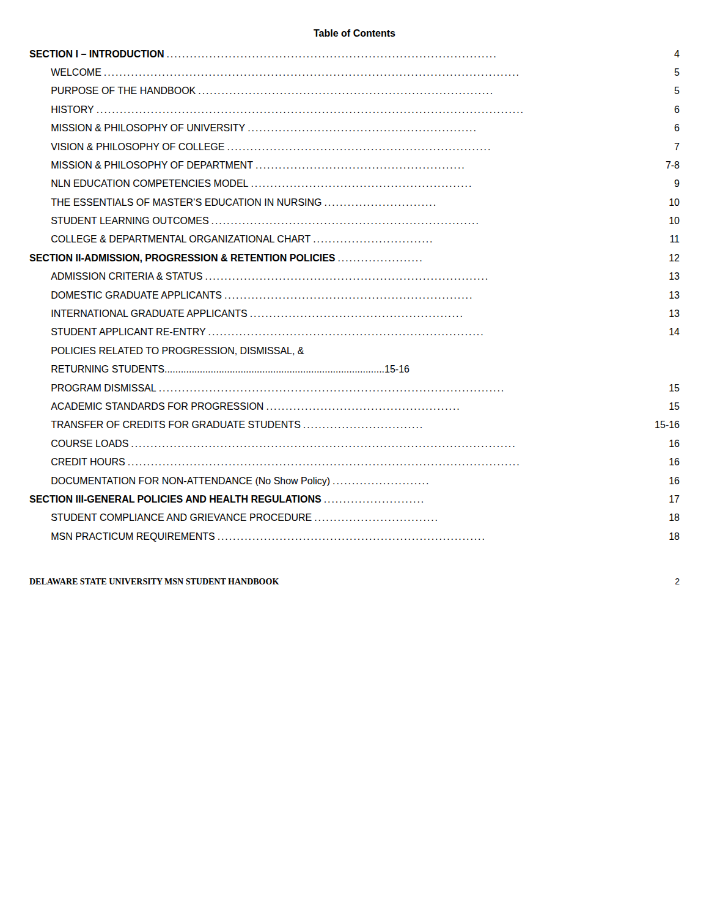Table of Contents
Section I – Introduction ..................................................................................... 4
WELCOME ........................................................................................................... 5
PURPOSE OF THE HANDBOOK ............................................................................ 5
HISTORY .............................................................................................................. 6
MISSION & PHILOSOPHY OF UNIVERSITY ........................................................... 6
VISION & PHILOSOPHY OF COLLEGE .................................................................... 7
MISSION & PHILOSOPHY OF DEPARTMENT ...................................................... 7-8
NLN EDUCATION COMPETENCIES MODEL ......................................................... 9
THE ESSENTIALS OF MASTER’S EDUCATION IN NURSING ............................. 10
STUDENT LEARNING OUTCOMES ..................................................................... 10
COLLEGE & DEPARTMENTAL ORGANIZATIONAL CHART ............................... 11
Section II-Admission, Progression & Retention Policies ...................... 12
ADMISSION CRITERIA & STATUS ......................................................................... 13
DOMESTIC GRADUATE APPLICANTS ................................................................ 13
INTERNATIONAL GRADUATE APPLICANTS ....................................................... 13
STUDENT APPLICANT RE-ENTRY ....................................................................... 14
POLICIES RELATED TO PROGRESSION, DISMISSAL, & RETURNING STUDENTS ................................................................................. 15-16
PROGRAM DISMISSAL ......................................................................................... 15
ACADEMIC STANDARDS FOR PROGRESSION .................................................. 15
TRANSFER OF CREDITS FOR GRADUATE STUDENTS ............................... 15-16
COURSE LOADS ................................................................................................... 16
CREDIT HOURS ..................................................................................................... 16
DOCUMENTATION FOR NON-ATTENDANCE (No Show Policy) ......................... 16
Section III-General Policies and Health Regulations .......................... 17
STUDENT COMPLIANCE AND GRIEVANCE PROCEDURE ................................ 18
MSN PRACTICUM REQUIREMENTS ..................................................................... 18
DELAWARE STATE UNIVERSITY MSN STUDENT HANDBOOK 2